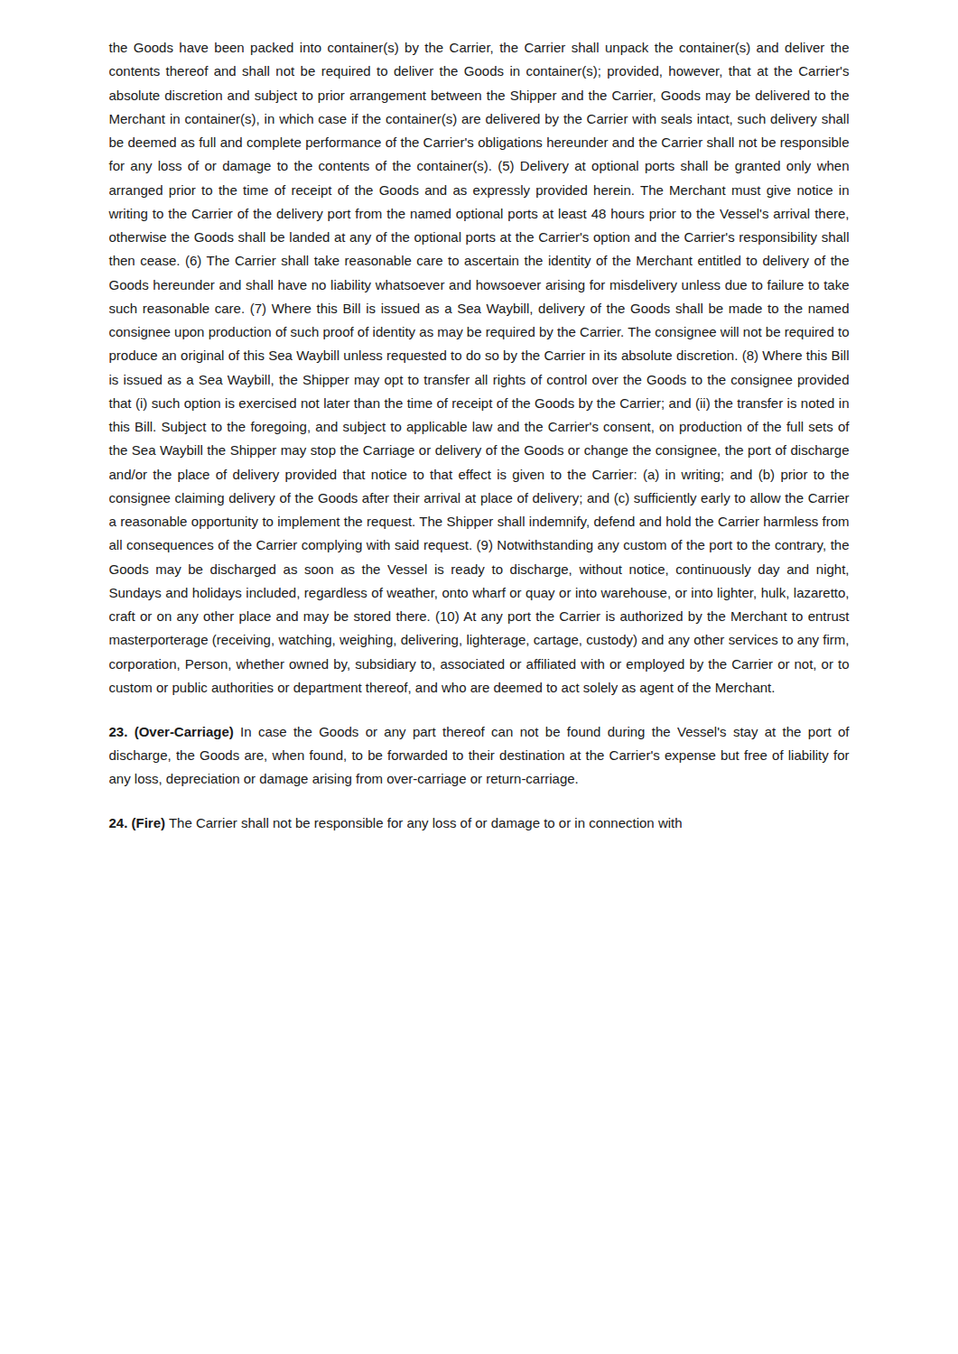the Goods have been packed into container(s) by the Carrier, the Carrier shall unpack the container(s) and deliver the contents thereof and shall not be required to deliver the Goods in container(s); provided, however, that at the Carrier's absolute discretion and subject to prior arrangement between the Shipper and the Carrier, Goods may be delivered to the Merchant in container(s), in which case if the container(s) are delivered by the Carrier with seals intact, such delivery shall be deemed as full and complete performance of the Carrier's obligations hereunder and the Carrier shall not be responsible for any loss of or damage to the contents of the container(s). (5) Delivery at optional ports shall be granted only when arranged prior to the time of receipt of the Goods and as expressly provided herein. The Merchant must give notice in writing to the Carrier of the delivery port from the named optional ports at least 48 hours prior to the Vessel's arrival there, otherwise the Goods shall be landed at any of the optional ports at the Carrier's option and the Carrier's responsibility shall then cease. (6) The Carrier shall take reasonable care to ascertain the identity of the Merchant entitled to delivery of the Goods hereunder and shall have no liability whatsoever and howsoever arising for misdelivery unless due to failure to take such reasonable care. (7) Where this Bill is issued as a Sea Waybill, delivery of the Goods shall be made to the named consignee upon production of such proof of identity as may be required by the Carrier. The consignee will not be required to produce an original of this Sea Waybill unless requested to do so by the Carrier in its absolute discretion. (8) Where this Bill is issued as a Sea Waybill, the Shipper may opt to transfer all rights of control over the Goods to the consignee provided that (i) such option is exercised not later than the time of receipt of the Goods by the Carrier; and (ii) the transfer is noted in this Bill. Subject to the foregoing, and subject to applicable law and the Carrier's consent, on production of the full sets of the Sea Waybill the Shipper may stop the Carriage or delivery of the Goods or change the consignee, the port of discharge and/or the place of delivery provided that notice to that effect is given to the Carrier: (a) in writing; and (b) prior to the consignee claiming delivery of the Goods after their arrival at place of delivery; and (c) sufficiently early to allow the Carrier a reasonable opportunity to implement the request. The Shipper shall indemnify, defend and hold the Carrier harmless from all consequences of the Carrier complying with said request. (9) Notwithstanding any custom of the port to the contrary, the Goods may be discharged as soon as the Vessel is ready to discharge, without notice, continuously day and night, Sundays and holidays included, regardless of weather, onto wharf or quay or into warehouse, or into lighter, hulk, lazaretto, craft or on any other place and may be stored there. (10) At any port the Carrier is authorized by the Merchant to entrust masterporterage (receiving, watching, weighing, delivering, lighterage, cartage, custody) and any other services to any firm, corporation, Person, whether owned by, subsidiary to, associated or affiliated with or employed by the Carrier or not, or to custom or public authorities or department thereof, and who are deemed to act solely as agent of the Merchant.
23. (Over-Carriage) In case the Goods or any part thereof can not be found during the Vessel's stay at the port of discharge, the Goods are, when found, to be forwarded to their destination at the Carrier's expense but free of liability for any loss, depreciation or damage arising from over-carriage or return-carriage.
24. (Fire) The Carrier shall not be responsible for any loss of or damage to or in connection with